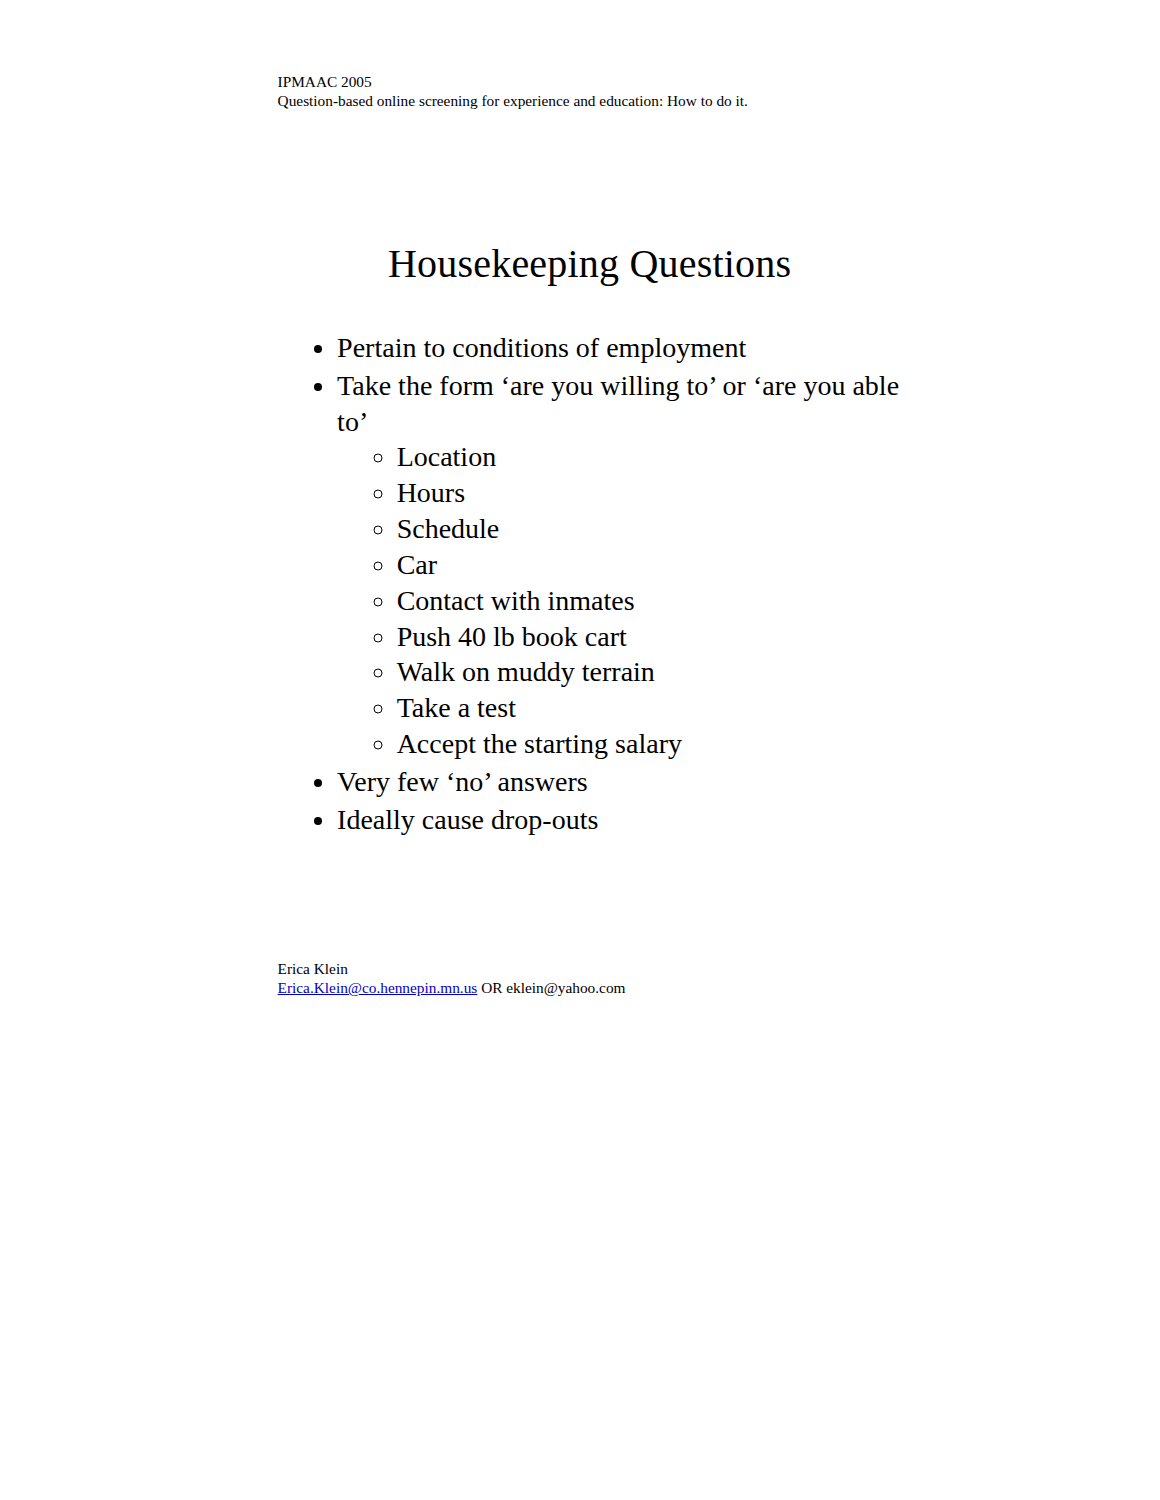IPMAAC 2005
Question-based online screening for experience and education: How to do it.
Housekeeping Questions
Pertain to conditions of employment
Take the form ‘are you willing to’ or ‘are you able to’
Location
Hours
Schedule
Car
Contact with inmates
Push 40 lb book cart
Walk on muddy terrain
Take a test
Accept the starting salary
Very few ‘no’ answers
Ideally cause drop-outs
Erica Klein
Erica.Klein@co.hennepin.mn.us OR eklein@yahoo.com